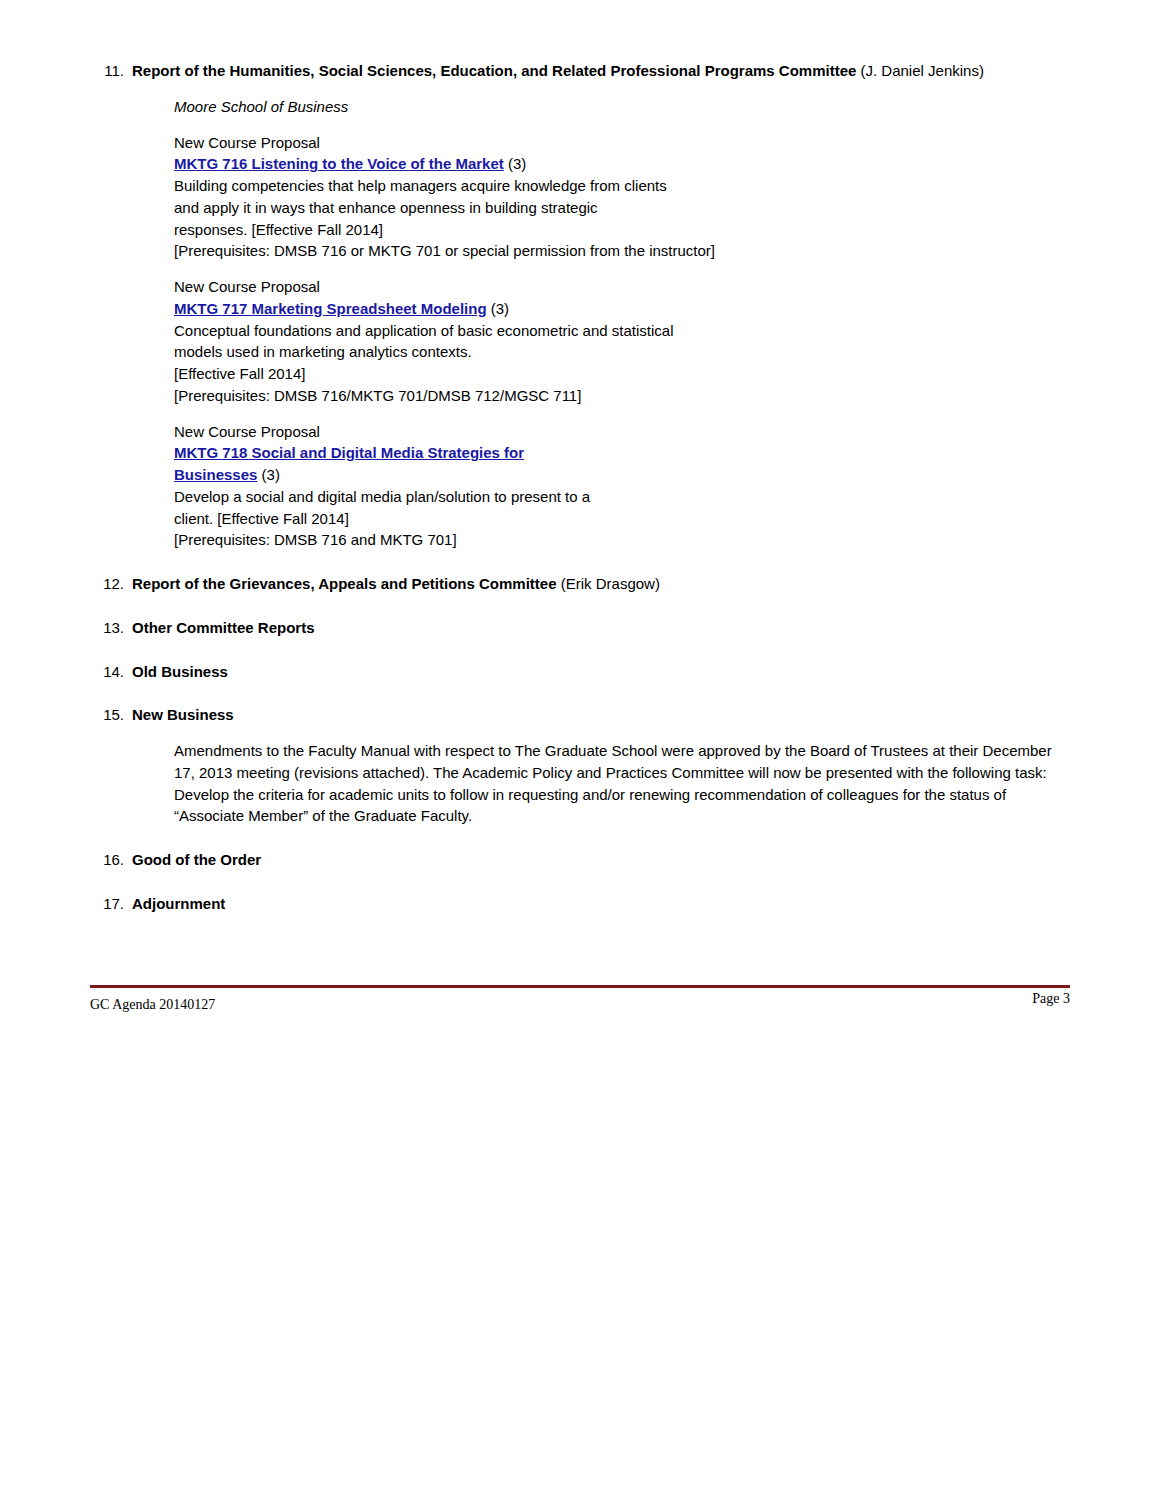11. Report of the Humanities, Social Sciences, Education, and Related Professional Programs Committee (J. Daniel Jenkins)
Moore School of Business
New Course Proposal
MKTG 716 Listening to the Voice of the Market (3)
Building competencies that help managers acquire knowledge from clients
and apply it in ways that enhance openness in building strategic
responses. [Effective Fall 2014]
[Prerequisites: DMSB 716 or MKTG 701 or special permission from the instructor]
New Course Proposal
MKTG 717 Marketing Spreadsheet Modeling (3)
Conceptual foundations and application of basic econometric and statistical
models used in marketing analytics contexts.
[Effective Fall 2014]
[Prerequisites: DMSB 716/MKTG 701/DMSB 712/MGSC 711]
New Course Proposal
MKTG 718 Social and Digital Media Strategies for
Businesses (3)
Develop a social and digital media plan/solution to present to a
client. [Effective Fall 2014]
[Prerequisites: DMSB 716 and MKTG 701]
12. Report of the Grievances, Appeals and Petitions Committee (Erik Drasgow)
13. Other Committee Reports
14. Old Business
15. New Business
Amendments to the Faculty Manual with respect to The Graduate School were approved by the Board of Trustees at their December 17, 2013 meeting (revisions attached). The Academic Policy and Practices Committee will now be presented with the following task: Develop the criteria for academic units to follow in requesting and/or renewing recommendation of colleagues for the status of “Associate Member” of the Graduate Faculty.
16. Good of the Order
17. Adjournment
GC Agenda 20140127 Page 3